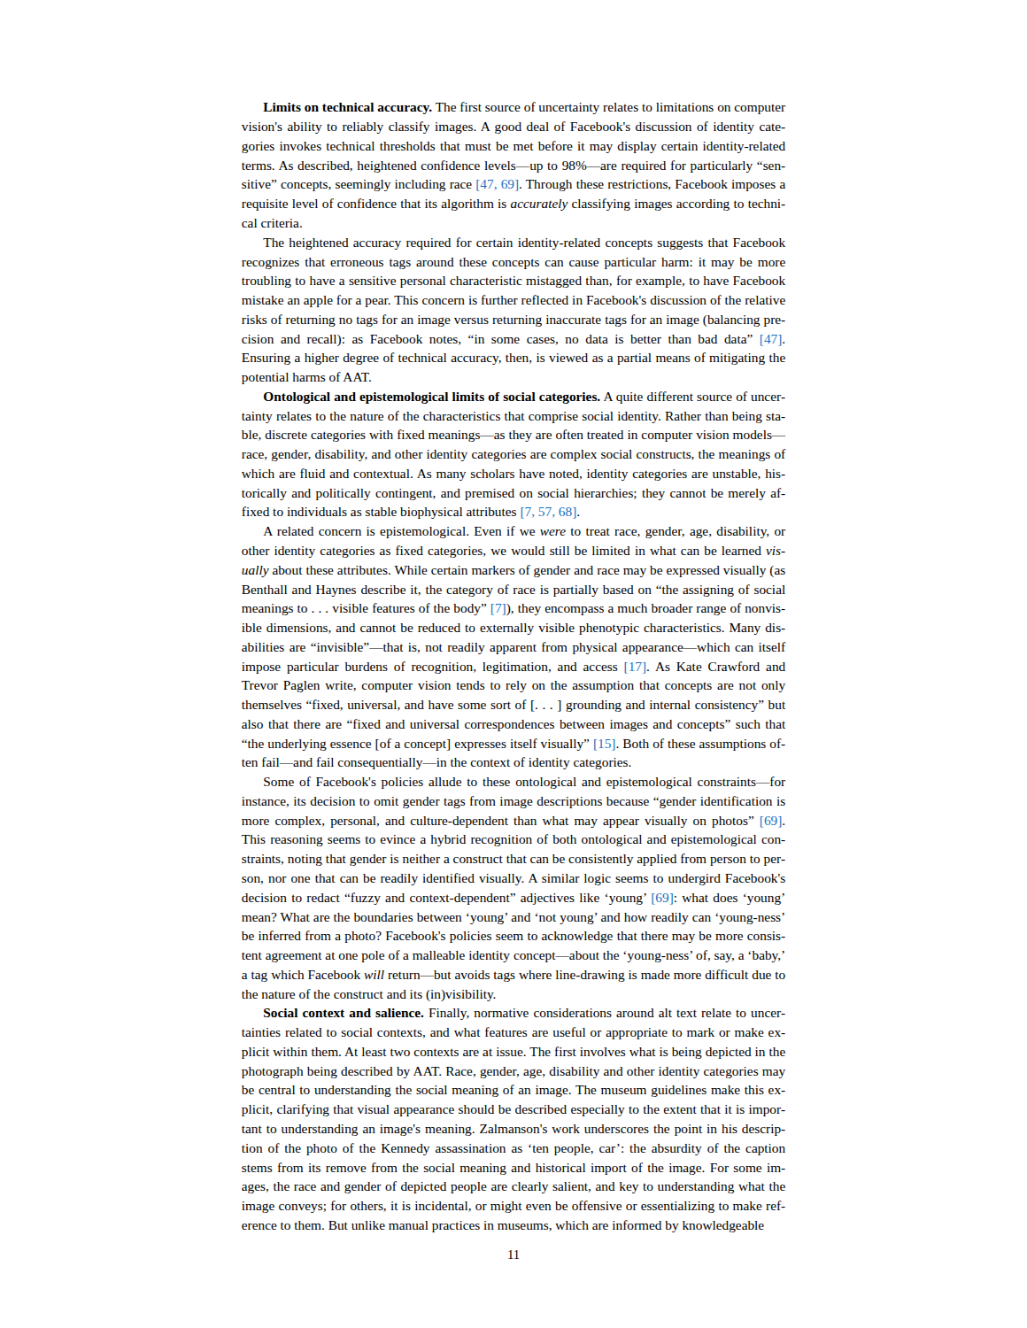Limits on technical accuracy. The first source of uncertainty relates to limitations on computer vision's ability to reliably classify images. A good deal of Facebook's discussion of identity categories invokes technical thresholds that must be met before it may display certain identity-related terms. As described, heightened confidence levels—up to 98%—are required for particularly “sensitive” concepts, seemingly including race [47, 69]. Through these restrictions, Facebook imposes a requisite level of confidence that its algorithm is accurately classifying images according to technical criteria.
The heightened accuracy required for certain identity-related concepts suggests that Facebook recognizes that erroneous tags around these concepts can cause particular harm: it may be more troubling to have a sensitive personal characteristic mistagged than, for example, to have Facebook mistake an apple for a pear. This concern is further reflected in Facebook's discussion of the relative risks of returning no tags for an image versus returning inaccurate tags for an image (balancing precision and recall): as Facebook notes, “in some cases, no data is better than bad data” [47]. Ensuring a higher degree of technical accuracy, then, is viewed as a partial means of mitigating the potential harms of AAT.
Ontological and epistemological limits of social categories. A quite different source of uncertainty relates to the nature of the characteristics that comprise social identity. Rather than being stable, discrete categories with fixed meanings—as they are often treated in computer vision models—race, gender, disability, and other identity categories are complex social constructs, the meanings of which are fluid and contextual. As many scholars have noted, identity categories are unstable, historically and politically contingent, and premised on social hierarchies; they cannot be merely affixed to individuals as stable biophysical attributes [7, 57, 68].
A related concern is epistemological. Even if we were to treat race, gender, age, disability, or other identity categories as fixed categories, we would still be limited in what can be learned visually about these attributes. While certain markers of gender and race may be expressed visually (as Benthall and Haynes describe it, the category of race is partially based on “the assigning of social meanings to . . . visible features of the body” [7]), they encompass a much broader range of nonvisible dimensions, and cannot be reduced to externally visible phenotypic characteristics. Many disabilities are “invisible”—that is, not readily apparent from physical appearance—which can itself impose particular burdens of recognition, legitimation, and access [17]. As Kate Crawford and Trevor Paglen write, computer vision tends to rely on the assumption that concepts are not only themselves “fixed, universal, and have some sort of [. . . ] grounding and internal consistency” but also that there are “fixed and universal correspondences between images and concepts” such that “the underlying essence [of a concept] expresses itself visually” [15]. Both of these assumptions often fail—and fail consequentially—in the context of identity categories.
Some of Facebook's policies allude to these ontological and epistemological constraints—for instance, its decision to omit gender tags from image descriptions because “gender identification is more complex, personal, and culture-dependent than what may appear visually on photos” [69]. This reasoning seems to evince a hybrid recognition of both ontological and epistemological constraints, noting that gender is neither a construct that can be consistently applied from person to person, nor one that can be readily identified visually. A similar logic seems to undergird Facebook's decision to redact “fuzzy and context-dependent” adjectives like ‘young’ [69]: what does ‘young’ mean? What are the boundaries between ‘young’ and ‘not young’ and how readily can ‘young-ness’ be inferred from a photo? Facebook's policies seem to acknowledge that there may be more consistent agreement at one pole of a malleable identity concept—about the ‘young-ness’ of, say, a ‘baby,’ a tag which Facebook will return—but avoids tags where line-drawing is made more difficult due to the nature of the construct and its (in)visibility.
Social context and salience. Finally, normative considerations around alt text relate to uncertainties related to social contexts, and what features are useful or appropriate to mark or make explicit within them. At least two contexts are at issue. The first involves what is being depicted in the photograph being described by AAT. Race, gender, age, disability and other identity categories may be central to understanding the social meaning of an image. The museum guidelines make this explicit, clarifying that visual appearance should be described especially to the extent that it is important to understanding an image's meaning. Zalmanson's work underscores the point in his description of the photo of the Kennedy assassination as ‘ten people, car’: the absurdity of the caption stems from its remove from the social meaning and historical import of the image. For some images, the race and gender of depicted people are clearly salient, and key to understanding what the image conveys; for others, it is incidental, or might even be offensive or essentializing to make reference to them. But unlike manual practices in museums, which are informed by knowledgeable
11